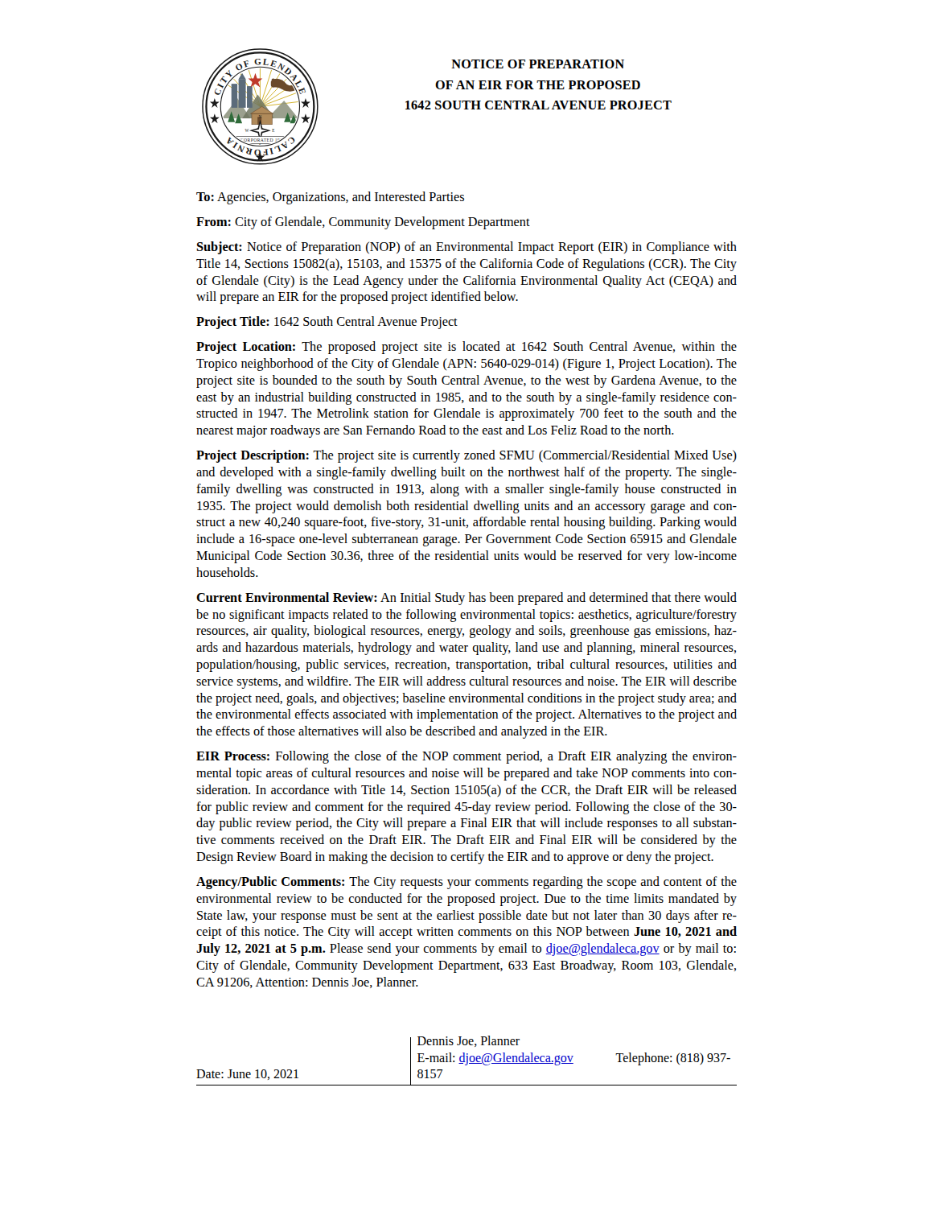CITY OF GLENDALE CALIFORNIA N S E W INCORPORATED 1906
NOTICE OF PREPARATION
OF AN EIR FOR THE PROPOSED
1642 SOUTH CENTRAL AVENUE PROJECT
To: Agencies, Organizations, and Interested Parties
From: City of Glendale, Community Development Department
Subject: Notice of Preparation (NOP) of an Environmental Impact Report (EIR) in Compliance with Title 14, Sections 15082(a), 15103, and 15375 of the California Code of Regulations (CCR). The City of Glendale (City) is the Lead Agency under the California Environmental Quality Act (CEQA) and will prepare an EIR for the proposed project identified below.
Project Title: 1642 South Central Avenue Project
Project Location: The proposed project site is located at 1642 South Central Avenue, within the Tropico neighborhood of the City of Glendale (APN: 5640-029-014) (Figure 1, Project Location). The project site is bounded to the south by South Central Avenue, to the west by Gardena Avenue, to the east by an industrial building constructed in 1985, and to the south by a single-family residence constructed in 1947. The Metrolink station for Glendale is approximately 700 feet to the south and the nearest major roadways are San Fernando Road to the east and Los Feliz Road to the north.
Project Description: The project site is currently zoned SFMU (Commercial/Residential Mixed Use) and developed with a single-family dwelling built on the northwest half of the property. The single-family dwelling was constructed in 1913, along with a smaller single-family house constructed in 1935. The project would demolish both residential dwelling units and an accessory garage and construct a new 40,240 square-foot, five-story, 31-unit, affordable rental housing building. Parking would include a 16-space one-level subterranean garage. Per Government Code Section 65915 and Glendale Municipal Code Section 30.36, three of the residential units would be reserved for very low-income households.
Current Environmental Review: An Initial Study has been prepared and determined that there would be no significant impacts related to the following environmental topics: aesthetics, agriculture/forestry resources, air quality, biological resources, energy, geology and soils, greenhouse gas emissions, hazards and hazardous materials, hydrology and water quality, land use and planning, mineral resources, population/housing, public services, recreation, transportation, tribal cultural resources, utilities and service systems, and wildfire. The EIR will address cultural resources and noise. The EIR will describe the project need, goals, and objectives; baseline environmental conditions in the project study area; and the environmental effects associated with implementation of the project. Alternatives to the project and the effects of those alternatives will also be described and analyzed in the EIR.
EIR Process: Following the close of the NOP comment period, a Draft EIR analyzing the environmental topic areas of cultural resources and noise will be prepared and take NOP comments into consideration. In accordance with Title 14, Section 15105(a) of the CCR, the Draft EIR will be released for public review and comment for the required 45-day review period. Following the close of the 30-day public review period, the City will prepare a Final EIR that will include responses to all substantive comments received on the Draft EIR. The Draft EIR and Final EIR will be considered by the Design Review Board in making the decision to certify the EIR and to approve or deny the project.
Agency/Public Comments: The City requests your comments regarding the scope and content of the environmental review to be conducted for the proposed project. Due to the time limits mandated by State law, your response must be sent at the earliest possible date but not later than 30 days after receipt of this notice. The City will accept written comments on this NOP between June 10, 2021 and July 12, 2021 at 5 p.m. Please send your comments by email to djoe@glendaleca.gov or by mail to: City of Glendale, Community Development Department, 633 East Broadway, Room 103, Glendale, CA 91206, Attention: Dennis Joe, Planner.
Date: June 10, 2021
Dennis Joe, Planner E-mail: djoe@Glendaleca.gov Telephone: (818) 937-8157